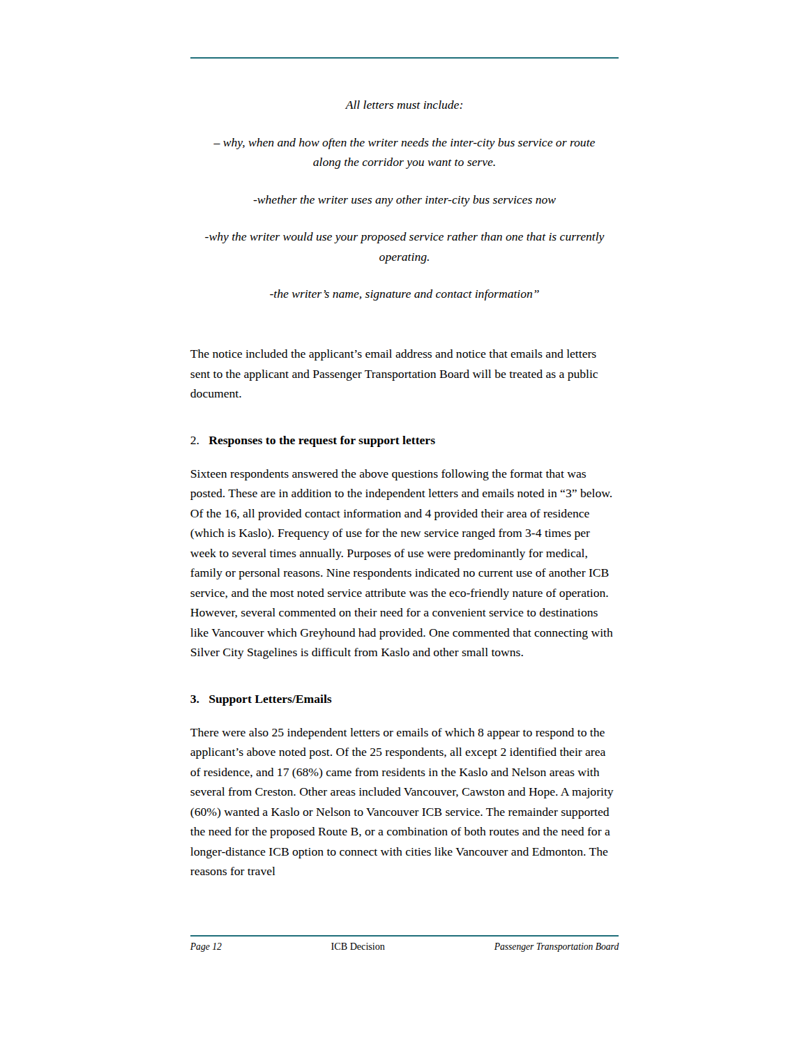All letters must include:
– why, when and how often the writer needs the inter-city bus service or route along the corridor you want to serve.
-whether the writer uses any other inter-city bus services now
-why the writer would use your proposed service rather than one that is currently operating.
-the writer’s name, signature and contact information”
The notice included the applicant’s email address and notice that emails and letters sent to the applicant and Passenger Transportation Board will be treated as a public document.
2. Responses to the request for support letters
Sixteen respondents answered the above questions following the format that was posted. These are in addition to the independent letters and emails noted in “3” below. Of the 16, all provided contact information and 4 provided their area of residence (which is Kaslo). Frequency of use for the new service ranged from 3-4 times per week to several times annually. Purposes of use were predominantly for medical, family or personal reasons. Nine respondents indicated no current use of another ICB service, and the most noted service attribute was the eco-friendly nature of operation. However, several commented on their need for a convenient service to destinations like Vancouver which Greyhound had provided. One commented that connecting with Silver City Stagelines is difficult from Kaslo and other small towns.
3. Support Letters/Emails
There were also 25 independent letters or emails of which 8 appear to respond to the applicant’s above noted post. Of the 25 respondents, all except 2 identified their area of residence, and 17 (68%) came from residents in the Kaslo and Nelson areas with several from Creston. Other areas included Vancouver, Cawston and Hope. A majority (60%) wanted a Kaslo or Nelson to Vancouver ICB service. The remainder supported the need for the proposed Route B, or a combination of both routes and the need for a longer-distance ICB option to connect with cities like Vancouver and Edmonton. The reasons for travel
Page 12 ICB Decision Passenger Transportation Board